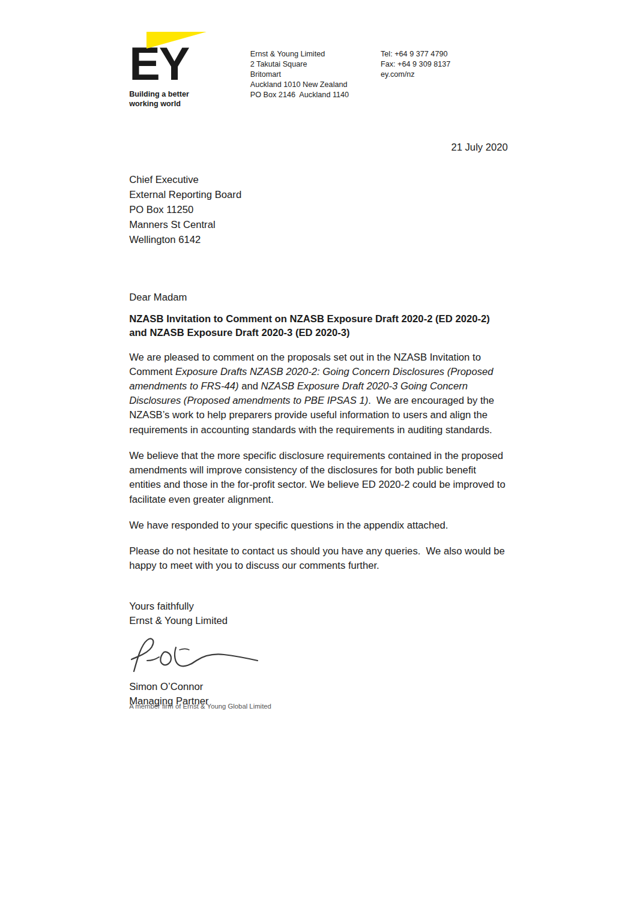EY
Building a better
working world
Ernst & Young Limited
2 Takutai Square
Britomart
Auckland 1010 New Zealand
PO Box 2146 Auckland 1140
Tel: +64 9 377 4790
Fax: +64 9 309 8137
ey.com/nz
21 July 2020
Chief Executive
External Reporting Board
PO Box 11250
Manners St Central
Wellington 6142
Dear Madam
NZASB Invitation to Comment on NZASB Exposure Draft 2020-2 (ED 2020-2) and NZASB Exposure Draft 2020-3 (ED 2020-3)
We are pleased to comment on the proposals set out in the NZASB Invitation to Comment Exposure Drafts NZASB 2020-2: Going Concern Disclosures (Proposed amendments to FRS-44) and NZASB Exposure Draft 2020-3 Going Concern Disclosures (Proposed amendments to PBE IPSAS 1). We are encouraged by the NZASB’s work to help preparers provide useful information to users and align the requirements in accounting standards with the requirements in auditing standards.
We believe that the more specific disclosure requirements contained in the proposed amendments will improve consistency of the disclosures for both public benefit entities and those in the for-profit sector. We believe ED 2020-2 could be improved to facilitate even greater alignment.
We have responded to your specific questions in the appendix attached.
Please do not hesitate to contact us should you have any queries. We also would be happy to meet with you to discuss our comments further.
Yours faithfully
Ernst & Young Limited
Simon O’Connor
Managing Partner
A member firm of Ernst & Young Global Limited